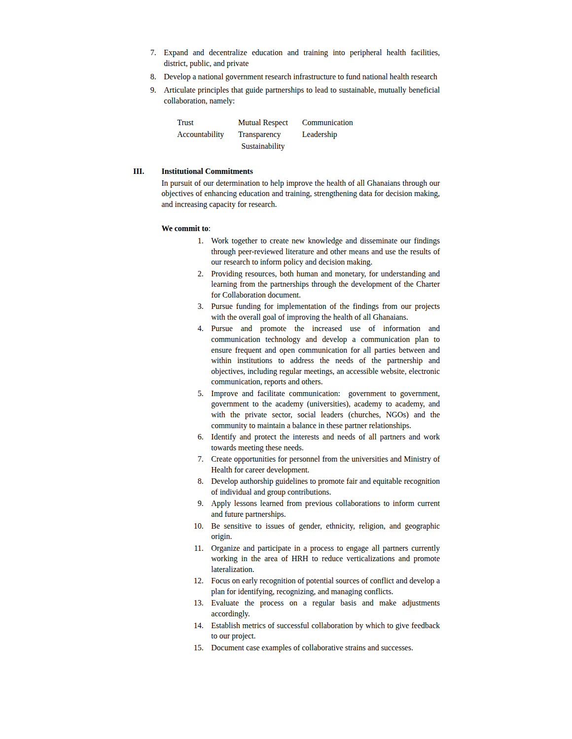Expand and decentralize education and training into peripheral health facilities, district, public, and private
Develop a national government research infrastructure to fund national health research
Articulate principles that guide partnerships to lead to sustainable, mutually beneficial collaboration, namely:
| Trust | Mutual Respect | Communication |
| Accountability | Transparency | Leadership |
| | Sustainability | |
III.
Institutional Commitments
In pursuit of our determination to help improve the health of all Ghanaians through our objectives of enhancing education and training, strengthening data for decision making, and increasing capacity for research.
We commit to:
Work together to create new knowledge and disseminate our findings through peer-reviewed literature and other means and use the results of our research to inform policy and decision making.
Providing resources, both human and monetary, for understanding and learning from the partnerships through the development of the Charter for Collaboration document.
Pursue funding for implementation of the findings from our projects with the overall goal of improving the health of all Ghanaians.
Pursue and promote the increased use of information and communication technology and develop a communication plan to ensure frequent and open communication for all parties between and within institutions to address the needs of the partnership and objectives, including regular meetings, an accessible website, electronic communication, reports and others.
Improve and facilitate communication: government to government, government to the academy (universities), academy to academy, and with the private sector, social leaders (churches, NGOs) and the community to maintain a balance in these partner relationships.
Identify and protect the interests and needs of all partners and work towards meeting these needs.
Create opportunities for personnel from the universities and Ministry of Health for career development.
Develop authorship guidelines to promote fair and equitable recognition of individual and group contributions.
Apply lessons learned from previous collaborations to inform current and future partnerships.
Be sensitive to issues of gender, ethnicity, religion, and geographic origin.
Organize and participate in a process to engage all partners currently working in the area of HRH to reduce verticalizations and promote lateralization.
Focus on early recognition of potential sources of conflict and develop a plan for identifying, recognizing, and managing conflicts.
Evaluate the process on a regular basis and make adjustments accordingly.
Establish metrics of successful collaboration by which to give feedback to our project.
Document case examples of collaborative strains and successes.